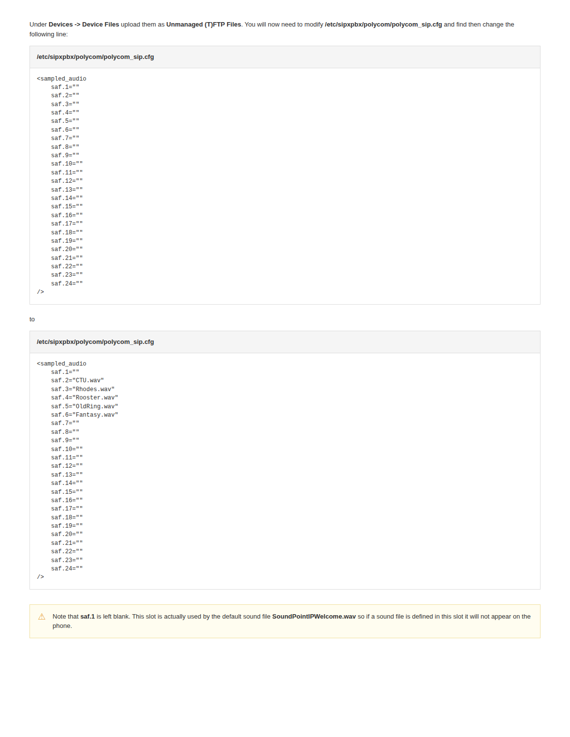Under Devices -> Device Files upload them as Unmanaged (T)FTP Files. You will now need to modify /etc/sipxpbx/polycom/polycom_sip.cfg and find then change the following line:
/etc/sipxpbx/polycom/polycom_sip.cfg
<sampled_audio
    saf.1=""
    saf.2=""
    saf.3=""
    saf.4=""
    saf.5=""
    saf.6=""
    saf.7=""
    saf.8=""
    saf.9=""
    saf.10=""
    saf.11=""
    saf.12=""
    saf.13=""
    saf.14=""
    saf.15=""
    saf.16=""
    saf.17=""
    saf.18=""
    saf.19=""
    saf.20=""
    saf.21=""
    saf.22=""
    saf.23=""
    saf.24=""
/>
to
/etc/sipxpbx/polycom/polycom_sip.cfg
<sampled_audio
    saf.1=""
    saf.2="CTU.wav"
    saf.3="Rhodes.wav"
    saf.4="Rooster.wav"
    saf.5="OldRing.wav"
    saf.6="Fantasy.wav"
    saf.7=""
    saf.8=""
    saf.9=""
    saf.10=""
    saf.11=""
    saf.12=""
    saf.13=""
    saf.14=""
    saf.15=""
    saf.16=""
    saf.17=""
    saf.18=""
    saf.19=""
    saf.20=""
    saf.21=""
    saf.22=""
    saf.23=""
    saf.24=""
/>
⚠
Note that saf.1 is left blank. This slot is actually used by the default sound file SoundPointIPWelcome.wav so if a sound file is defined in this slot it will not appear on the phone.